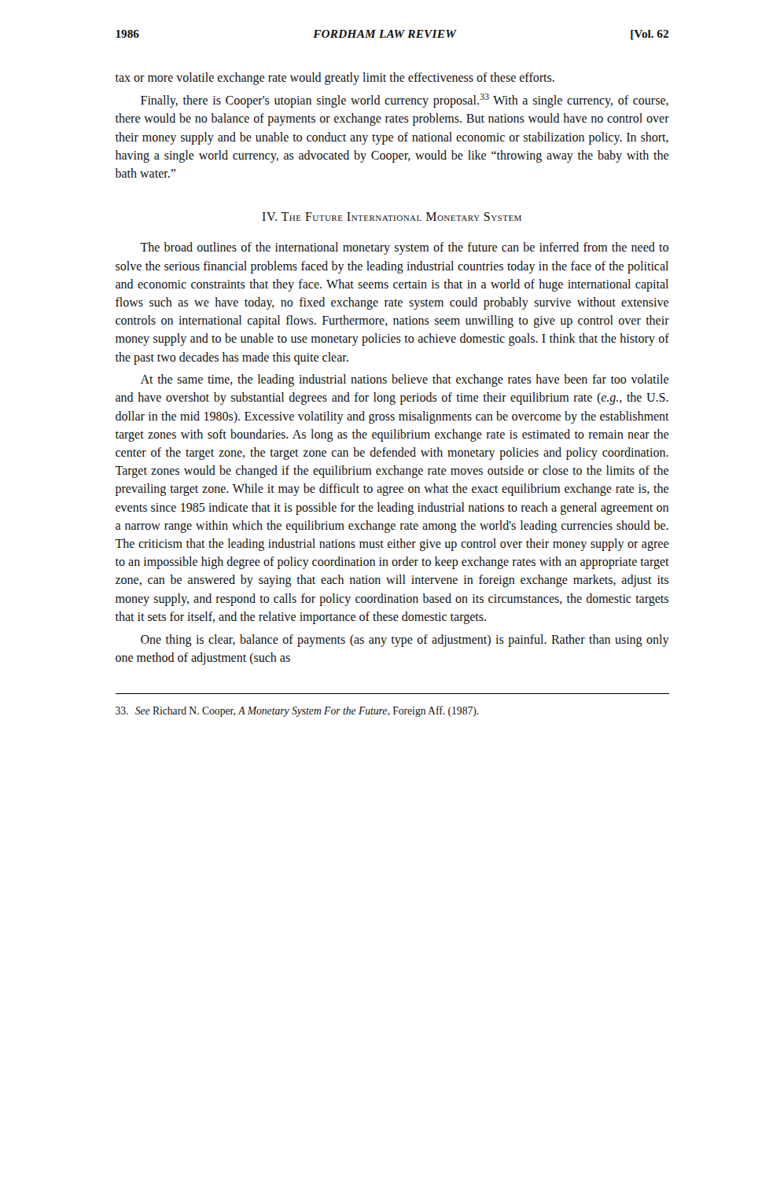1986 FORDHAM LAW REVIEW [Vol. 62
tax or more volatile exchange rate would greatly limit the effectiveness of these efforts.
Finally, there is Cooper's utopian single world currency proposal.33 With a single currency, of course, there would be no balance of payments or exchange rates problems. But nations would have no control over their money supply and be unable to conduct any type of national economic or stabilization policy. In short, having a single world currency, as advocated by Cooper, would be like “throwing away the baby with the bath water.”
IV. The Future International Monetary System
The broad outlines of the international monetary system of the future can be inferred from the need to solve the serious financial problems faced by the leading industrial countries today in the face of the political and economic constraints that they face. What seems certain is that in a world of huge international capital flows such as we have today, no fixed exchange rate system could probably survive without extensive controls on international capital flows. Furthermore, nations seem unwilling to give up control over their money supply and to be unable to use monetary policies to achieve domestic goals. I think that the history of the past two decades has made this quite clear.
At the same time, the leading industrial nations believe that exchange rates have been far too volatile and have overshot by substantial degrees and for long periods of time their equilibrium rate (e.g., the U.S. dollar in the mid 1980s). Excessive volatility and gross misalignments can be overcome by the establishment target zones with soft boundaries. As long as the equilibrium exchange rate is estimated to remain near the center of the target zone, the target zone can be defended with monetary policies and policy coordination. Target zones would be changed if the equilibrium exchange rate moves outside or close to the limits of the prevailing target zone. While it may be difficult to agree on what the exact equilibrium exchange rate is, the events since 1985 indicate that it is possible for the leading industrial nations to reach a general agreement on a narrow range within which the equilibrium exchange rate among the world's leading currencies should be. The criticism that the leading industrial nations must either give up control over their money supply or agree to an impossible high degree of policy coordination in order to keep exchange rates with an appropriate target zone, can be answered by saying that each nation will intervene in foreign exchange markets, adjust its money supply, and respond to calls for policy coordination based on its circumstances, the domestic targets that it sets for itself, and the relative importance of these domestic targets.
One thing is clear, balance of payments (as any type of adjustment) is painful. Rather than using only one method of adjustment (such as
33. See Richard N. Cooper, A Monetary System For the Future, Foreign Aff. (1987).